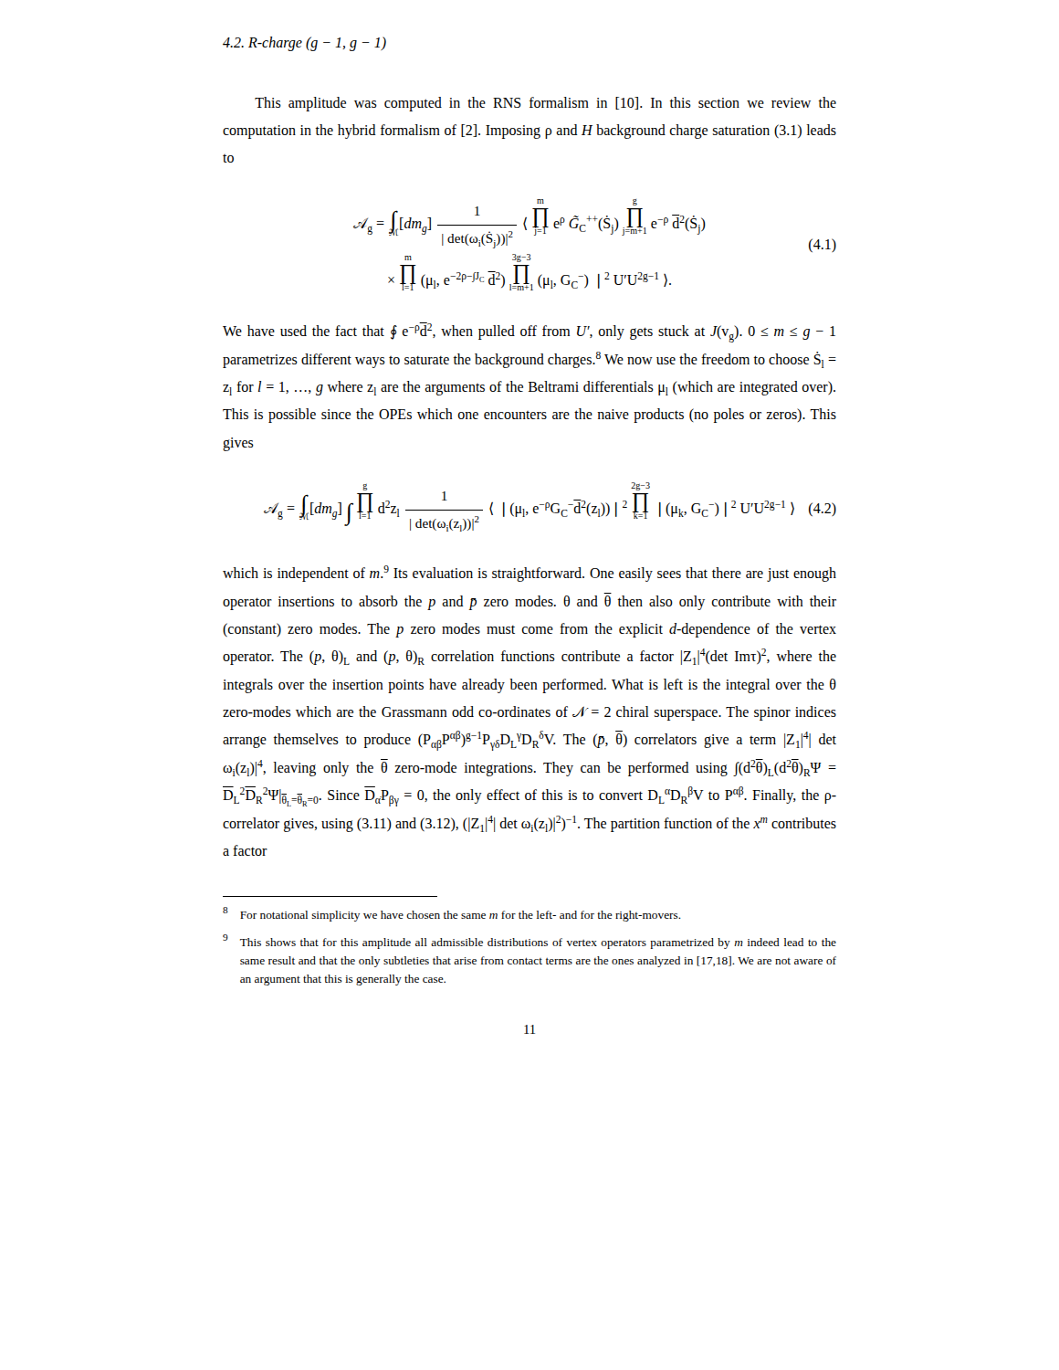4.2. R-charge (g − 1, g − 1)
This amplitude was computed in the RNS formalism in [10]. In this section we review the computation in the hybrid formalism of [2]. Imposing ρ and H background charge saturation (3.1) leads to
𝒜g = ∫ℳ[dmg] 1| det(ωi(Ṡj))|2 ⟨ m∏j=1 eρ G̃C++(Ṡj) g∏j=m+1 e−ρ d2(Ṡj)
× m∏l=1 (μl, e−2ρ−∫JC d2) 3g−3∏l=m+1 (μl, GC−) ❘2 U′U2g−1 ⟩. (4.1)
We have used the fact that ∮ e−ρd2, when pulled off from U′, only gets stuck at J(vg). 0 ≤ m ≤ g − 1 parametrizes different ways to saturate the background charges.8 We now use the freedom to choose Ṡl = zl for l = 1, …, g where zl are the arguments of the Beltrami differentials μl (which are integrated over). This is possible since the OPEs which one encounters are the naive products (no poles or zeros). This gives
𝒜g = ∫ℳ[dmg] ∫ g∏l=1 d2zl 1| det(ωi(zl))|2 ⟨ ❘(μl, e−ρGC−d2(zl))❘2 2g−3∏k=1 ❘(μk, GC−)❘2 U′U2g−1 ⟩ (4.2)
which is independent of m.9 Its evaluation is straightforward. One easily sees that there are just enough operator insertions to absorb the p and p̄ zero modes. θ and θ then also only contribute with their (constant) zero modes. The p zero modes must come from the explicit d-dependence of the vertex operator. The (p, θ)L and (p, θ)R correlation functions contribute a factor |Z1|4(det Imτ)2, where the integrals over the insertion points have already been performed. What is left is the integral over the θ zero-modes which are the Grassmann odd co-ordinates of 𝒩 = 2 chiral superspace. The spinor indices arrange themselves to produce (PαβPαβ)g−1PγδDLγDRδV. The (p̄, θ) correlators give a term |Z1|4| det ωi(zl)|4, leaving only the θ zero-mode integrations. They can be performed using ∫(d2θ)L(d2θ)RΨ = DL2DR2Ψ|θL=θR=0. Since Dα̇Pβγ = 0, the only effect of this is to convert DLαDRβV to Pαβ. Finally, the ρ-correlator gives, using (3.11) and (3.12), (|Z1|4| det ωi(zl)|2)−1. The partition function of the xm contributes a factor
8 For notational simplicity we have chosen the same m for the left- and for the right-movers.
9 This shows that for this amplitude all admissible distributions of vertex operators parametrized by m indeed lead to the same result and that the only subtleties that arise from contact terms are the ones analyzed in [17,18]. We are not aware of an argument that this is generally the case.
11